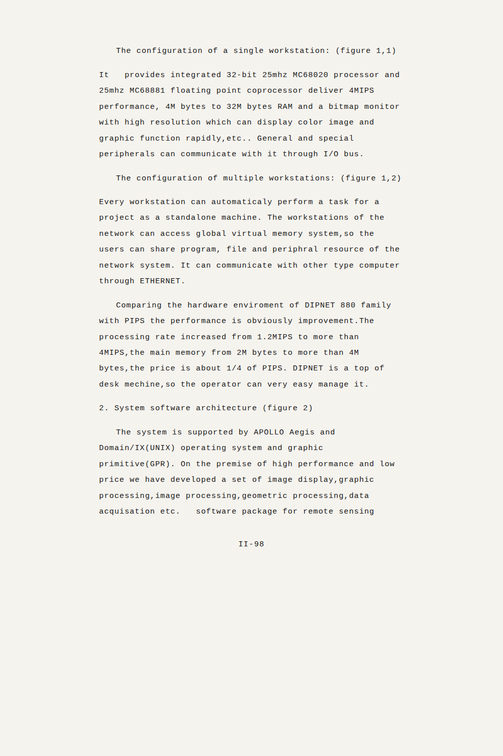The configuration of a single workstation: (figure 1,1)
It provides integrated 32-bit 25mhz MC68020 processor and 25mhz MC68881 floating point coprocessor deliver 4MIPS performance, 4M bytes to 32M bytes RAM and a bitmap monitor with high resolution which can display color image and graphic function rapidly,etc.. General and special peripherals can communicate with it through I/O bus.
The configuration of multiple workstations: (figure 1,2)
Every workstation can automaticaly perform a task for a project as a standalone machine. The workstations of the network can access global virtual memory system,so the users can share program, file and periphral resource of the network system. It can communicate with other type computer through ETHERNET.
Comparing the hardware enviroment of DIPNET 880 family with PIPS the performance is obviously improvement.The processing rate increased from 1.2MIPS to more than 4MIPS,the main memory from 2M bytes to more than 4M bytes,the price is about 1/4 of PIPS. DIPNET is a top of desk mechine,so the operator can very easy manage it.
2. System software architecture (figure 2)
The system is supported by APOLLO Aegis and Domain/IX(UNIX) operating system and graphic primitive(GPR). On the premise of high performance and low price we have developed a set of image display,graphic processing,image processing,geometric processing,data acquisation etc. software package for remote sensing
II-98